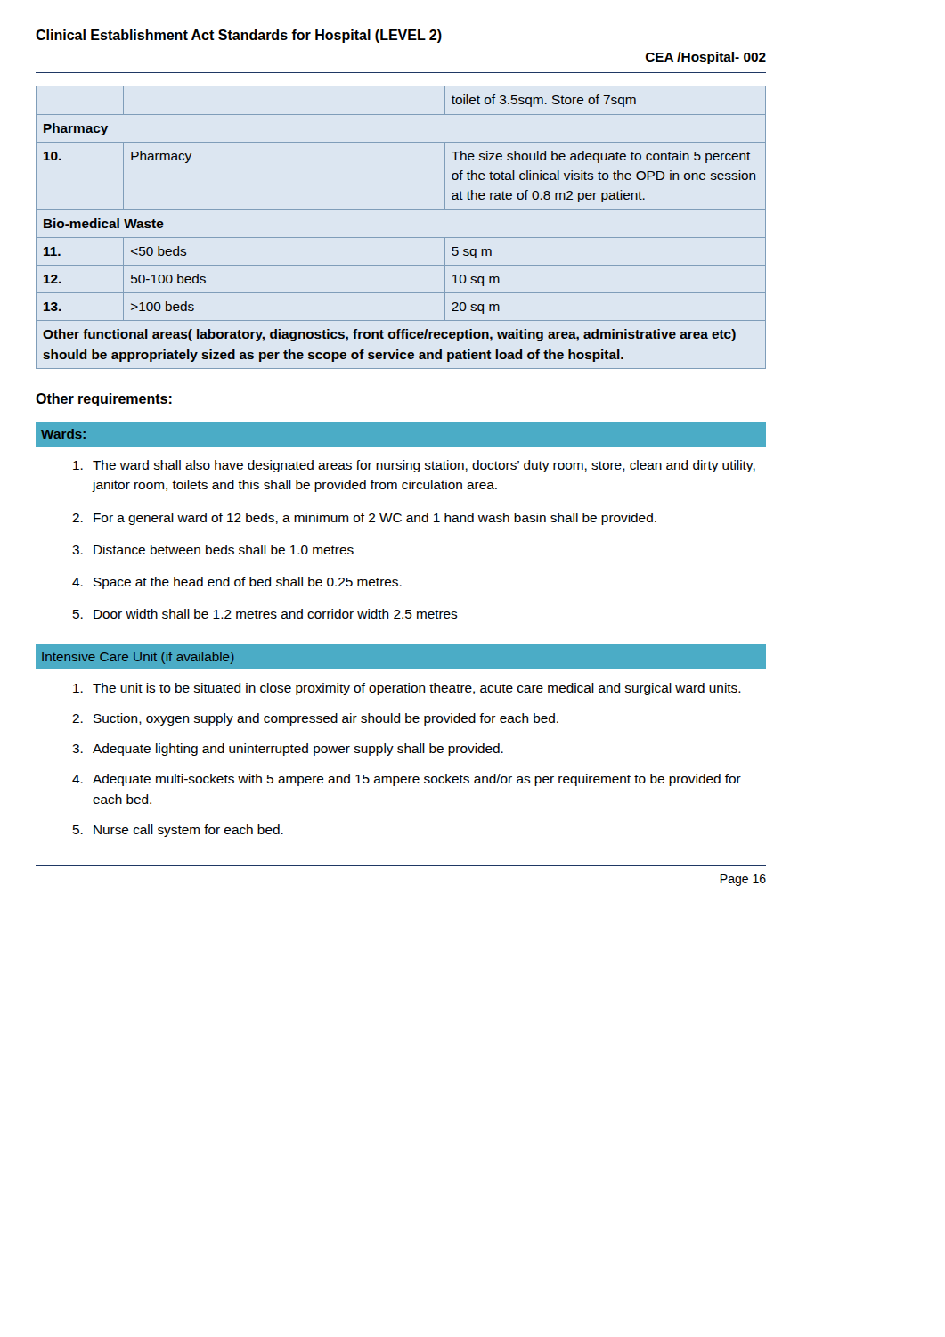Clinical Establishment Act Standards for Hospital (LEVEL 2)
CEA /Hospital- 002
| | | toilet of 3.5sqm. Store of 7sqm |
| Pharmacy |
| 10. | Pharmacy | The size should be adequate to contain 5 percent of the total clinical visits to the OPD in one session at the rate of 0.8 m2 per patient. |
| Bio-medical Waste |
| 11. | <50 beds | 5 sq m |
| 12. | 50-100 beds | 10 sq m |
| 13. | >100 beds | 20 sq m |
| Other functional areas( laboratory, diagnostics, front office/reception, waiting area, administrative area etc) should be appropriately sized as per the scope of service and patient load of the hospital. |
Other requirements:
Wards:
The ward shall also have designated areas for nursing station, doctors’ duty room, store, clean and dirty utility, janitor room, toilets and this shall be provided from circulation area.
For a general ward of 12 beds, a minimum of 2 WC and 1 hand wash basin shall be provided.
Distance between beds shall be 1.0 metres
Space at the head end of bed shall be 0.25 metres.
Door width shall be 1.2 metres and corridor width 2.5 metres
Intensive Care Unit (if available)
The unit is to be situated in close proximity of operation theatre, acute care medical and surgical ward units.
Suction, oxygen supply and compressed air should be provided for each bed.
Adequate lighting and uninterrupted power supply shall be provided.
Adequate multi-sockets with 5 ampere and 15 ampere sockets and/or as per requirement to be provided for each bed.
Nurse call system for each bed.
Page 16